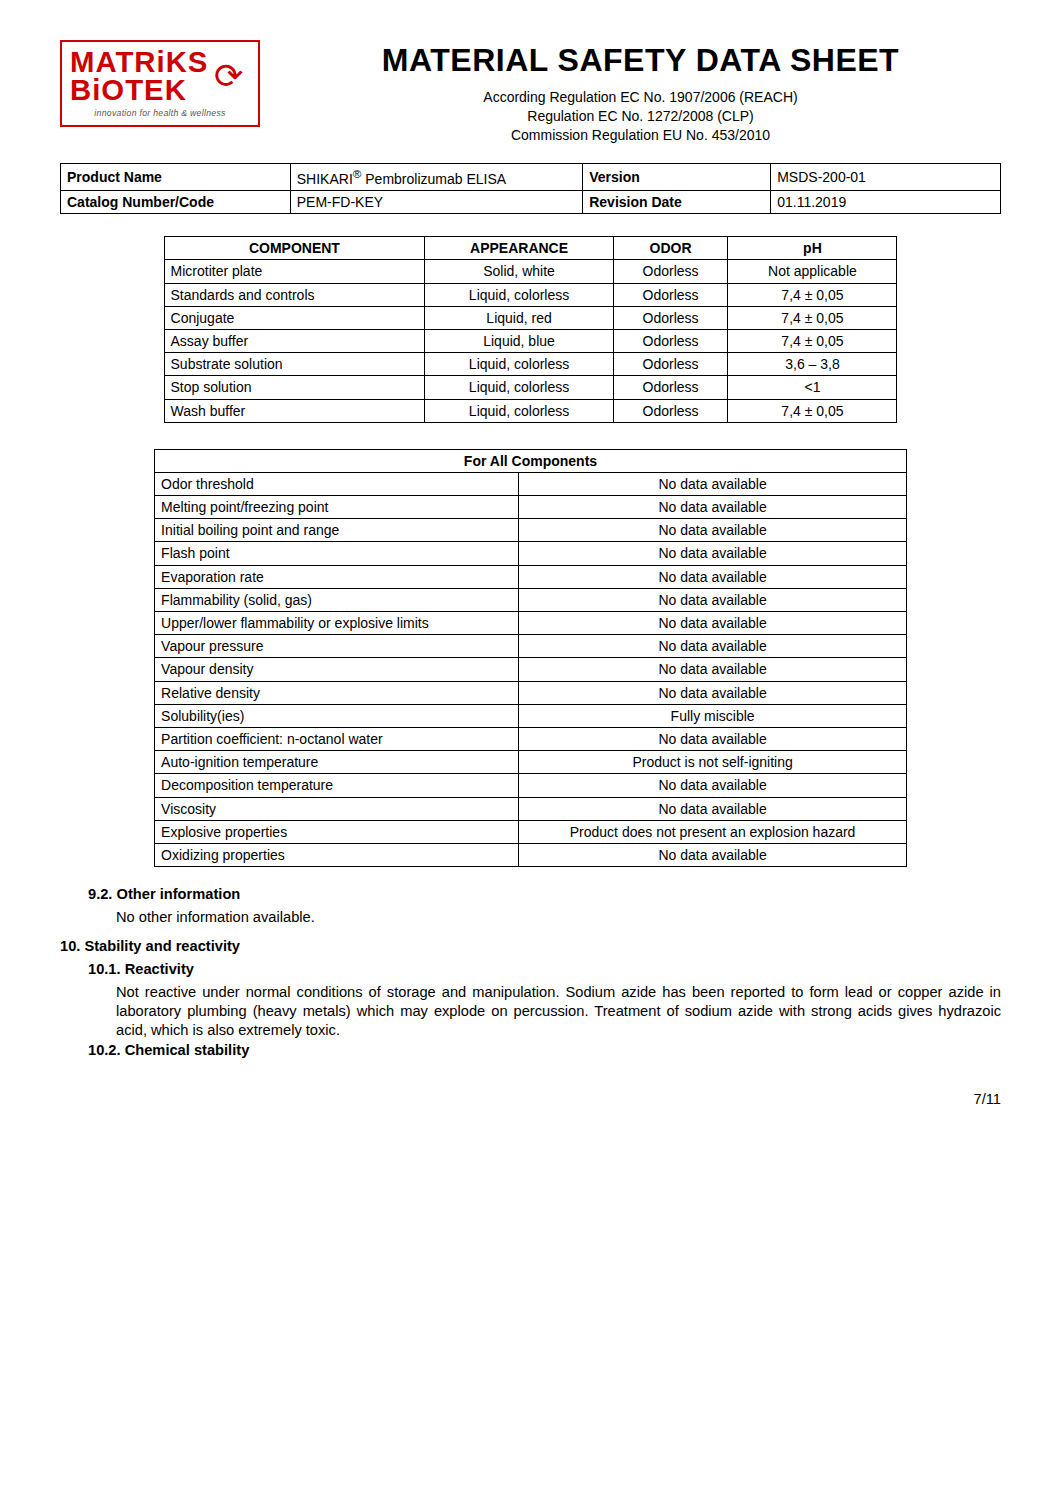MATRi KS
Bi OTEK
⟳
innovation for health & wellness
MATERIAL SAFETY DATA SHEET
According Regulation EC No. 1907/2006 (REACH)
Regulation EC No. 1272/2008 (CLP)
Commission Regulation EU No. 453/2010
| Product Name | SHIKARI ® Pembrolizumab ELISA | Version | MSDS-200-01 |
| Catalog Number/Code | PEM-FD-KEY | Revision Date | 01.11.2019 |
| COMPONENT | APPEARANCE | ODOR | pH |
| --- | --- | --- | --- |
| Microtiter plate | Solid, white | Odorless | Not applicable |
| Standards and controls | Liquid, colorless | Odorless | 7,4 ± 0,05 |
| Conjugate | Liquid, red | Odorless | 7,4 ± 0,05 |
| Assay buffer | Liquid, blue | Odorless | 7,4 ± 0,05 |
| Substrate solution | Liquid, colorless | Odorless | 3,6 – 3,8 |
| Stop solution | Liquid, colorless | Odorless | <1 |
| Wash buffer | Liquid, colorless | Odorless | 7,4 ± 0,05 |
| For All Components |
| --- |
| Odor threshold | No data available |
| Melting point/freezing point | No data available |
| Initial boiling point and range | No data available |
| Flash point | No data available |
| Evaporation rate | No data available |
| Flammability (solid, gas) | No data available |
| Upper/lower flammability or explosive limits | No data available |
| Vapour pressure | No data available |
| Vapour density | No data available |
| Relative density | No data available |
| Solubility(ies) | Fully miscible |
| Partition coefficient: n-octanol water | No data available |
| Auto-ignition temperature | Product is not self-igniting |
| Decomposition temperature | No data available |
| Viscosity | No data available |
| Explosive properties | Product does not present an explosion hazard |
| Oxidizing properties | No data available |
9.2. Other information
No other information available.
10. Stability and reactivity
10.1. Reactivity
Not reactive under normal conditions of storage and manipulation. Sodium azide has been reported to form lead or copper azide in laboratory plumbing (heavy metals) which may explode on percussion. Treatment of sodium azide with strong acids gives hydrazoic acid, which is also extremely toxic.
10.2. Chemical stability
7/11